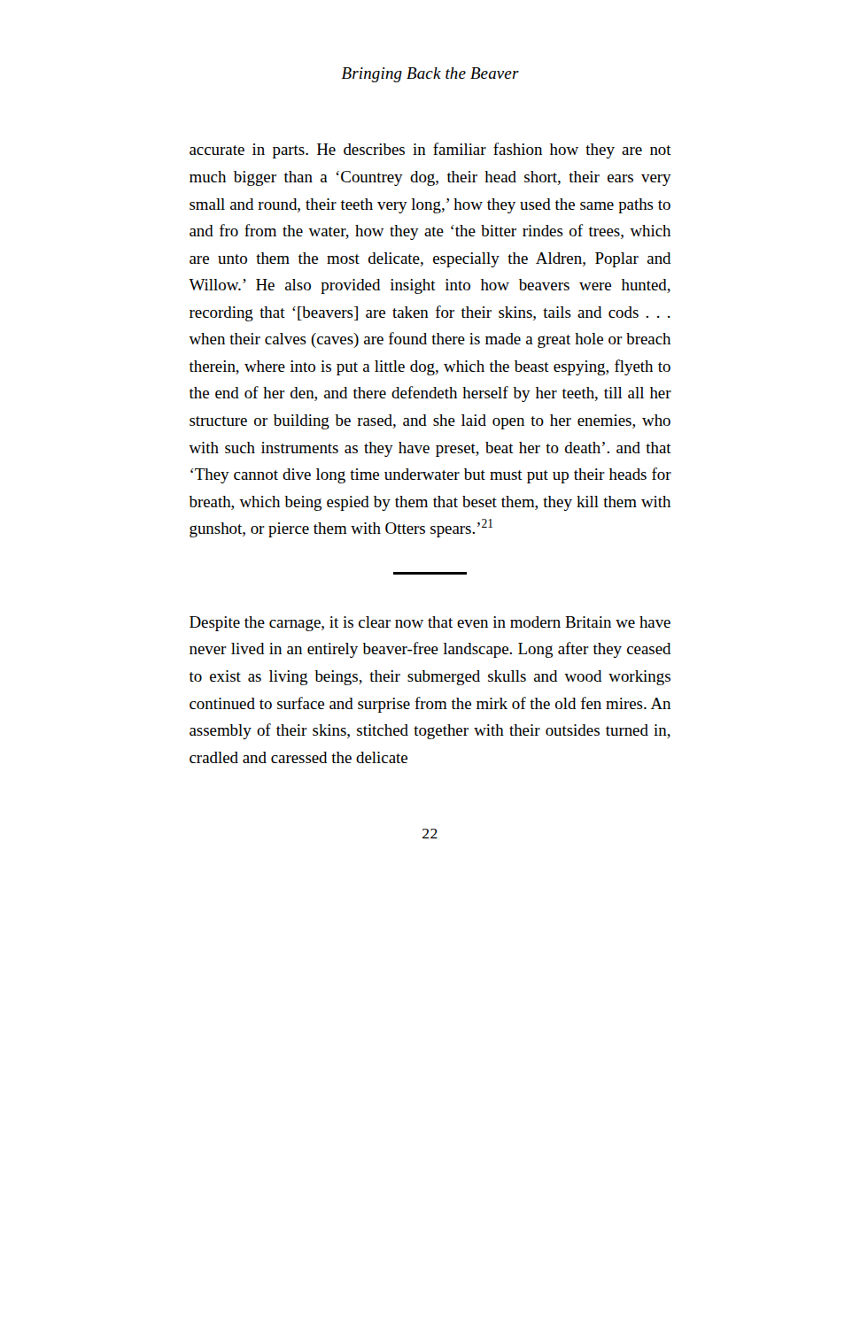Bringing Back the Beaver
accurate in parts. He describes in familiar fashion how they are not much bigger than a ‘Countrey dog, their head short, their ears very small and round, their teeth very long,’ how they used the same paths to and fro from the water, how they ate ‘the bitter rindes of trees, which are unto them the most delicate, especially the Aldren, Poplar and Willow.’ He also provided insight into how beavers were hunted, recording that ‘[beavers] are taken for their skins, tails and cods . . . when their calves (caves) are found there is made a great hole or breach therein, where into is put a little dog, which the beast espying, flyeth to the end of her den, and there defendeth herself by her teeth, till all her structure or building be rased, and she laid open to her enemies, who with such instruments as they have preset, beat her to death’. and that ‘They cannot dive long time underwater but must put up their heads for breath, which being espied by them that beset them, they kill them with gunshot, or pierce them with Otters spears.’21
Despite the carnage, it is clear now that even in modern Britain we have never lived in an entirely beaver-free landscape. Long after they ceased to exist as living beings, their submerged skulls and wood workings continued to surface and surprise from the mirk of the old fen mires. An assembly of their skins, stitched together with their outsides turned in, cradled and caressed the delicate
22